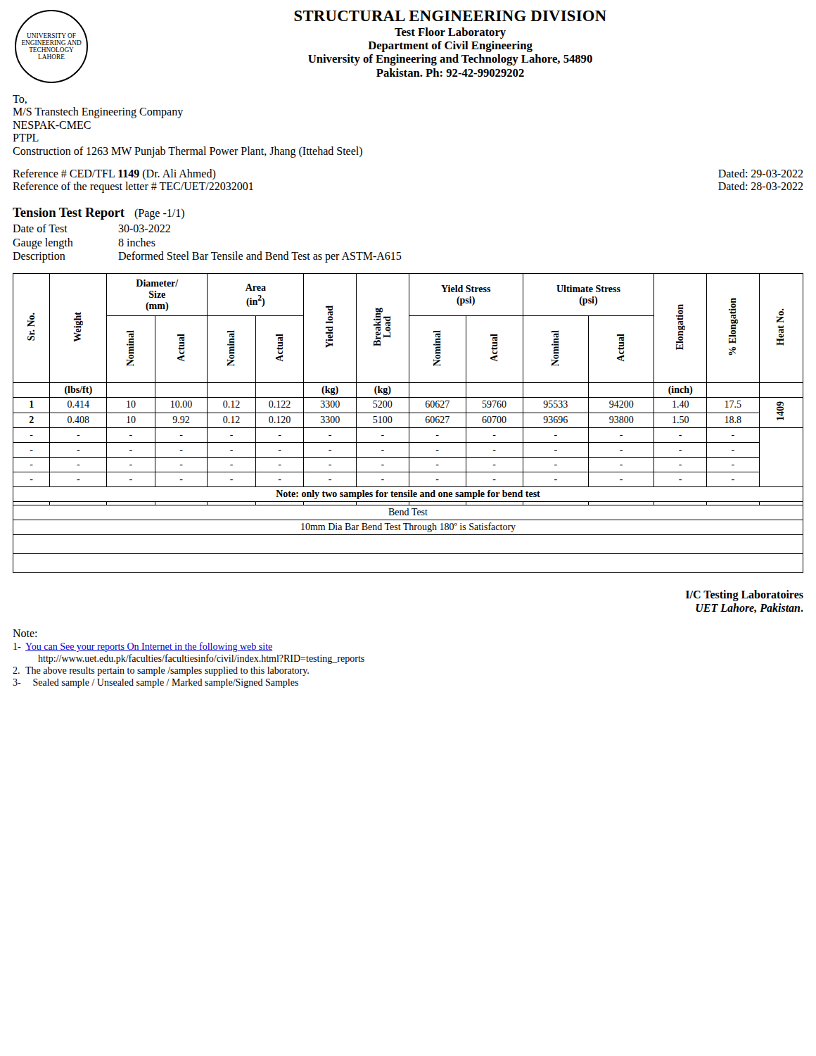UNIVERSITY OF ENGINEERING AND TECHNOLOGY LAHORE
STRUCTURAL ENGINEERING DIVISION
Test Floor Laboratory
Department of Civil Engineering
University of Engineering and Technology Lahore, 54890
Pakistan. Ph: 92-42-99029202
To,
M/S Transtech Engineering Company
NESPAK-CMEC
PTPL
Construction of 1263 MW Punjab Thermal Power Plant, Jhang (Ittehad Steel)
Reference # CED/TFL 1149 (Dr. Ali Ahmed)
Dated: 29-03-2022
Reference of the request letter # TEC/UET/22032001
Dated: 28-03-2022
Tension Test Report
(Page -1/1)
| Date of Test | 30-03-2022 |
| Gauge length | 8 inches |
| Description | Deformed Steel Bar Tensile and Bend Test as per ASTM-A615 |
| Sr. No. | Weight | Diameter/ Size (mm) | Area (in 2 ) | Yield load | Breaking Load | Yield Stress (psi) | Ultimate Stress (psi) | Elongation | % Elongation | Heat No. |
| --- | --- | --- | --- | --- | --- | --- | --- | --- | --- | --- |
| Nominal | Actual | Nominal | Actual | Nominal | Actual | Nominal | Actual |
| | (lbs/ft) | | | | | (kg) | (kg) | | | | | (inch) | | |
| 1 | 0.414 | 10 | 10.00 | 0.12 | 0.122 | 3300 | 5200 | 60627 | 59760 | 95533 | 94200 | 1.40 | 17.5 | 1409 |
| 2 | 0.408 | 10 | 9.92 | 0.12 | 0.120 | 3300 | 5100 | 60627 | 60700 | 93696 | 93800 | 1.50 | 18.8 |
| - | - | - | - | - | - | - | - | - | - | - | - | - | - | |
| - | - | - | - | - | - | - | - | - | - | - | - | - | - |
| - | - | - | - | - | - | - | - | - | - | - | - | - | - |
| - | - | - | - | - | - | - | - | - | - | - | - | - | - |
| Note: only two samples for tensile and one sample for bend test |
| Bend Test |
| 10mm Dia Bar Bend Test Through 180º is Satisfactory |
I/C Testing Laboratoires
UET Lahore, Pakistan.
Note:
1-You can See your reports On Internet in the following web site http://www.uet.edu.pk/faculties/facultiesinfo/civil/index.html?RID=testing_reports
2. The above results pertain to sample /samples supplied to this laboratory.
3- Sealed sample / Unsealed sample / Marked sample/Signed Samples